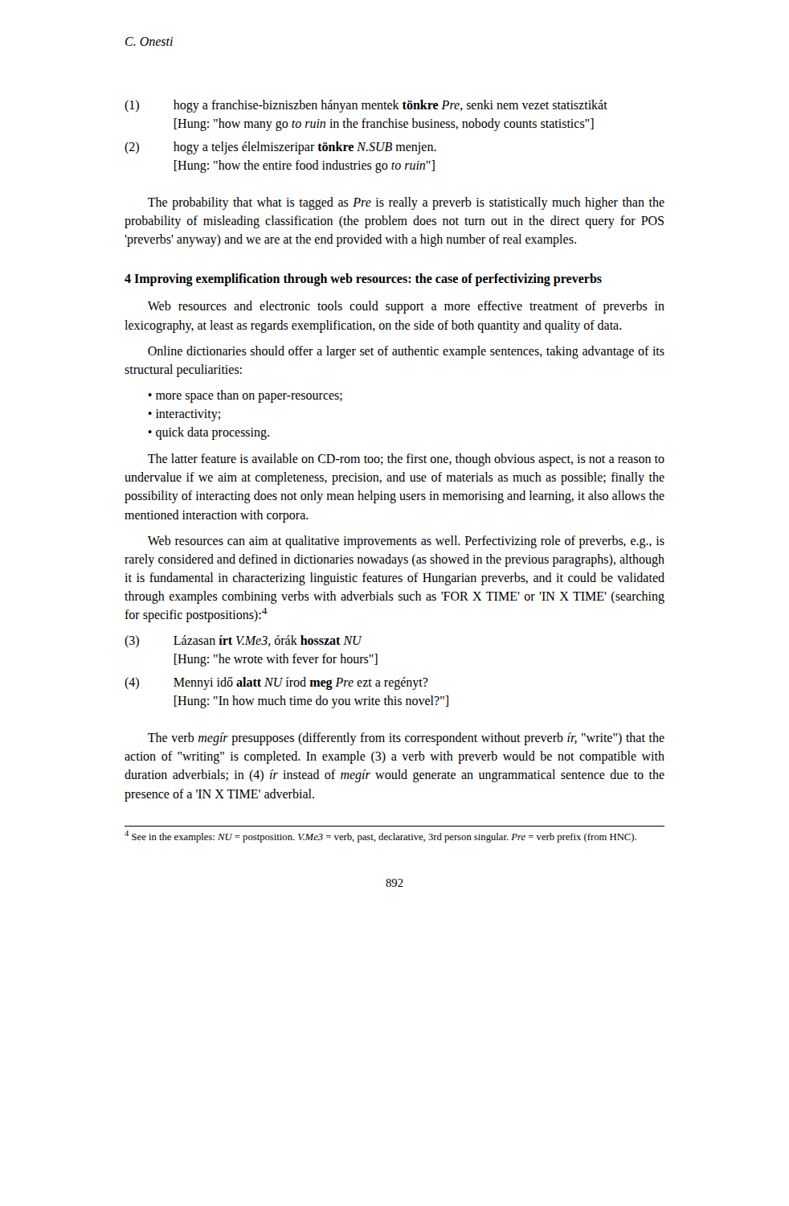C. Onesti
(1) hogy a franchise-bizniszben hányan mentek tönkre Pre, senki nem vezet statisztikát
[Hung: "how many go to ruin in the franchise business, nobody counts statistics"]
(2) hogy a teljes élelmiszeripar tönkre N.SUB menjen.
[Hung: "how the entire food industries go to ruin"]
The probability that what is tagged as Pre is really a preverb is statistically much higher than the probability of misleading classification (the problem does not turn out in the direct query for POS 'preverbs' anyway) and we are at the end provided with a high number of real examples.
4 Improving exemplification through web resources: the case of perfectivizing preverbs
Web resources and electronic tools could support a more effective treatment of preverbs in lexicography, at least as regards exemplification, on the side of both quantity and quality of data.
Online dictionaries should offer a larger set of authentic example sentences, taking advantage of its structural peculiarities:
more space than on paper-resources;
interactivity;
quick data processing.
The latter feature is available on CD-rom too; the first one, though obvious aspect, is not a reason to undervalue if we aim at completeness, precision, and use of materials as much as possible; finally the possibility of interacting does not only mean helping users in memorising and learning, it also allows the mentioned interaction with corpora.
Web resources can aim at qualitative improvements as well. Perfectivizing role of preverbs, e.g., is rarely considered and defined in dictionaries nowadays (as showed in the previous paragraphs), although it is fundamental in characterizing linguistic features of Hungarian preverbs, and it could be validated through examples combining verbs with adverbials such as 'FOR X TIME' or 'IN X TIME' (searching for specific postpositions):4
(3) Lázasan írt V.Me3, órák hosszat NU
[Hung: "he wrote with fever for hours"]
(4) Mennyi idő alatt NU írod meg Pre ezt a regényt?
[Hung: "In how much time do you write this novel?"]
The verb megír presupposes (differently from its correspondent without preverb ír, "write") that the action of "writing" is completed. In example (3) a verb with preverb would be not compatible with duration adverbials; in (4) ír instead of megír would generate an ungrammatical sentence due to the presence of a 'IN X TIME' adverbial.
4 See in the examples: NU = postposition. V.Me3 = verb, past, declarative, 3rd person singular. Pre = verb prefix (from HNC).
892